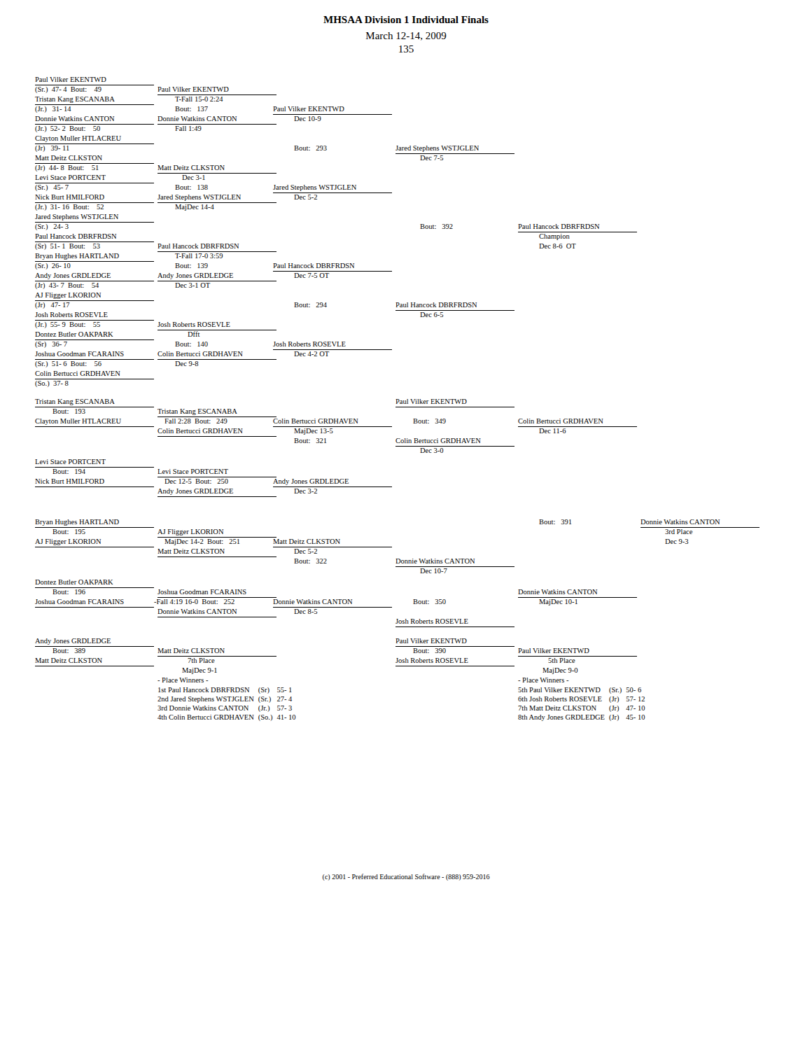MHSAA Division 1 Individual Finals
March 12-14, 2009
135
Paul Vilker EKENTWD
(Sr.) 47- 4 Bout: 49
Tristan Kang ESCANABA
(Jr.) 31- 14
Donnie Watkins CANTON
(Jr.) 52- 2 Bout: 50
Clayton Muller HTLACREU
(Jr) 39- 11
Matt Deitz CLKSTON
(Jr) 44- 8 Bout: 51
Levi Stace PORTCENT
(Sr.) 45- 7
Nick Burt HMILFORD
(Jr.) 31- 16 Bout: 52
Jared Stephens WSTJGLEN
(Sr.) 24- 3
Paul Hancock DBRFRDSN
(Sr) 51- 1 Bout: 53
Bryan Hughes HARTLAND
(Sr.) 26- 10
Andy Jones GRDLEDGE
(Jr) 43- 7 Bout: 54
AJ Fligger LKORION
(Jr) 47- 17
Josh Roberts ROSEVLE
(Jr.) 55- 9 Bout: 55
Dontez Butler OAKPARK
(Sr) 36- 7
Joshua Goodman FCARAINS
(Sr.) 51- 6 Bout: 56
Colin Bertucci GRDHAVEN
(So.) 37- 8
Paul Vilker EKENTWD
T-Fall 15-0 2:24
Bout: 137
Donnie Watkins CANTON
Fall 1:49
Matt Deitz CLKSTON
Dec 3-1
Bout: 138
Jared Stephens WSTJGLEN
MajDec 14-4
Paul Hancock DBRFRDSN
T-Fall 17-0 3:59
Bout: 139
Andy Jones GRDLEDGE
Dec 3-1 OT
Josh Roberts ROSEVLE
Dfft
Bout: 140
Colin Bertucci GRDHAVEN
Dec 9-8
Paul Vilker EKENTWD
Dec 10-9
Bout: 293
Jared Stephens WSTJGLEN
Dec 5-2
Paul Hancock DBRFRDSN
Dec 7-5 OT
Bout: 294
Josh Roberts ROSEVLE
Dec 4-2 OT
Jared Stephens WSTJGLEN
Dec 7-5
Bout: 392
Paul Hancock DBRFRDSN
Dec 6-5
Paul Hancock DBRFRDSN
Champion
Dec 8-6 OT
Tristan Kang ESCANABA
Bout: 193
Clayton Muller HTLACREU
Levi Stace PORTCENT
Bout: 194
Nick Burt HMILFORD
Bryan Hughes HARTLAND
Bout: 195
AJ Fligger LKORION
Dontez Butler OAKPARK
Bout: 196
Joshua Goodman FCARAINS
Tristan Kang ESCANABA
Fall 2:28 Bout: 249
Colin Bertucci GRDHAVEN
Levi Stace PORTCENT
Dec 12-5 Bout: 250
Andy Jones GRDLEDGE
AJ Fligger LKORION
MajDec 14-2 Bout: 251
Matt Deitz CLKSTON
Joshua Goodman FCARAINS
-Fall 4:19 16-0 Bout: 252
Donnie Watkins CANTON
Colin Bertucci GRDHAVEN
MajDec 13-5
Bout: 321
Andy Jones GRDLEDGE
Dec 3-2
Matt Deitz CLKSTON
Dec 5-2
Bout: 322
Donnie Watkins CANTON
Dec 8-5
Paul Vilker EKENTWD
Bout: 349
Colin Bertucci GRDHAVEN
Dec 3-0
Donnie Watkins CANTON
Dec 10-7
Bout: 350
Josh Roberts ROSEVLE
Colin Bertucci GRDHAVEN
Dec 11-6
Bout: 391
Donnie Watkins CANTON
MajDec 10-1
Donnie Watkins CANTON
3rd Place
Dec 9-3
Andy Jones GRDLEDGE
Bout: 389
Matt Deitz CLKSTON
Matt Deitz CLKSTON
7th Place
MajDec 9-1
Paul Vilker EKENTWD
Bout: 390
Josh Roberts ROSEVLE
Paul Vilker EKENTWD
5th Place
MajDec 9-0
- Place Winners -
| 1st Paul Hancock DBRFRDSN | (Sr) | 55- 1 |
| 2nd Jared Stephens WSTJGLEN | (Sr.) | 27- 4 |
| 3rd Donnie Watkins CANTON | (Jr.) | 57- 3 |
| 4th Colin Bertucci GRDHAVEN | (So.) | 41- 10 |
- Place Winners -
| 5th Paul Vilker EKENTWD | (Sr.) | 50- 6 |
| 6th Josh Roberts ROSEVLE | (Jr) | 57- 12 |
| 7th Matt Deitz CLKSTON | (Jr) | 47- 10 |
| 8th Andy Jones GRDLEDGE | (Jr) | 45- 10 |
(c) 2001 - Preferred Educational Software - (888) 959-2016